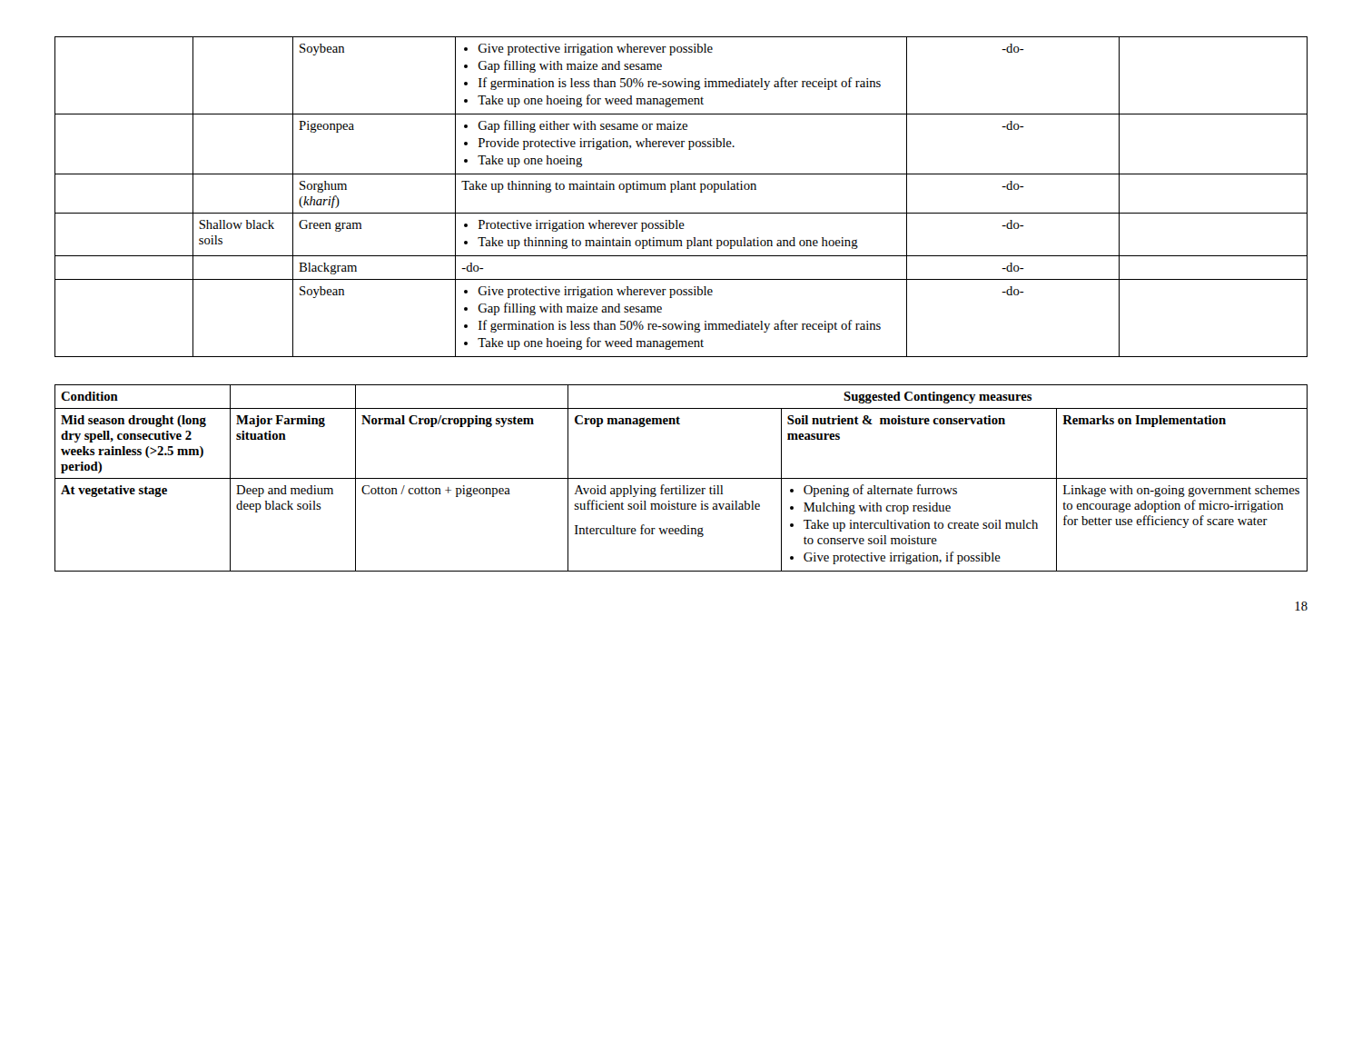| | | Soybean | Give protective irrigation wherever possible Gap filling with maize and sesame If germination is less than 50% re-sowing immediately after receipt of rains Take up one hoeing for weed management | -do- | |
| | | Pigeonpea | Gap filling either with sesame or maize Provide protective irrigation, wherever possible. Take up one hoeing | -do- | |
| | | Sorghum ( kharif ) | Take up thinning to maintain optimum plant population | -do- | |
| | Shallow black soils | Green gram | Protective irrigation wherever possible Take up thinning to maintain optimum plant population and one hoeing | -do- | |
| | | Blackgram | -do- | -do- | |
| | | Soybean | Give protective irrigation wherever possible Gap filling with maize and sesame If germination is less than 50% re-sowing immediately after receipt of rains Take up one hoeing for weed management | -do- | |
| Condition | | | Suggested Contingency measures |
| Mid season drought (long dry spell, consecutive 2 weeks rainless (>2.5 mm) period) | Major Farming situation | Normal Crop/cropping system | Crop management | Soil nutrient & moisture conservation measures | Remarks on Implementation |
| At vegetative stage | Deep and medium deep black soils | Cotton / cotton + pigeonpea | Avoid applying fertilizer till sufficient soil moisture is available Interculture for weeding | Opening of alternate furrows Mulching with crop residue Take up intercultivation to create soil mulch to conserve soil moisture Give protective irrigation, if possible | Linkage with on-going government schemes to encourage adoption of micro-irrigation for better use efficiency of scare water |
18